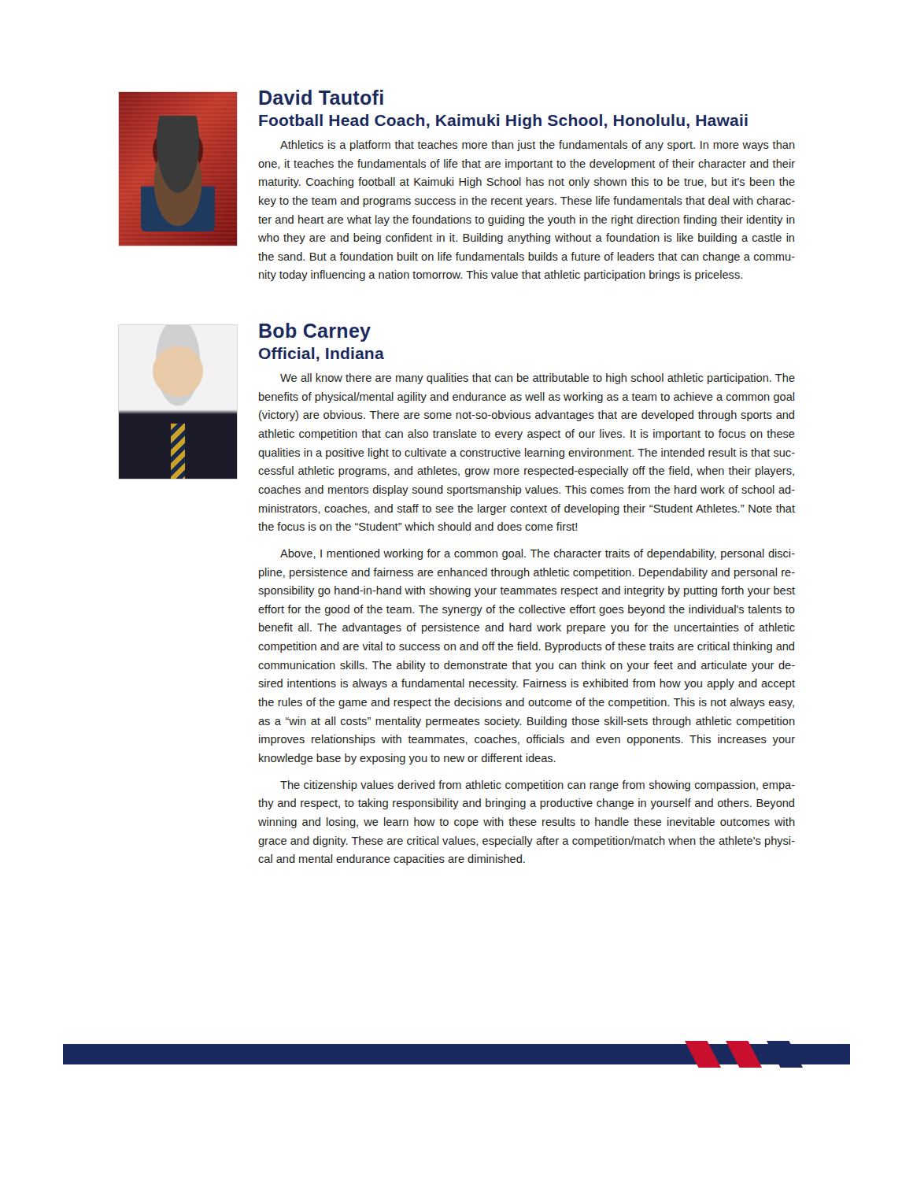David Tautofi
Football Head Coach, Kaimuki High School, Honolulu, Hawaii
Athletics is a platform that teaches more than just the fundamentals of any sport. In more ways than one, it teaches the fundamentals of life that are important to the development of their character and their maturity. Coaching football at Kaimuki High School has not only shown this to be true, but it's been the key to the team and programs success in the recent years. These life fundamentals that deal with character and heart are what lay the foundations to guiding the youth in the right direction finding their identity in who they are and being confident in it. Building anything without a foundation is like building a castle in the sand. But a foundation built on life fundamentals builds a future of leaders that can change a community today influencing a nation tomorrow. This value that athletic participation brings is priceless.
Bob Carney
Official, Indiana
We all know there are many qualities that can be attributable to high school athletic participation. The benefits of physical/mental agility and endurance as well as working as a team to achieve a common goal (victory) are obvious. There are some not-so-obvious advantages that are developed through sports and athletic competition that can also translate to every aspect of our lives. It is important to focus on these qualities in a positive light to cultivate a constructive learning environment. The intended result is that successful athletic programs, and athletes, grow more respected-especially off the field, when their players, coaches and mentors display sound sportsmanship values. This comes from the hard work of school administrators, coaches, and staff to see the larger context of developing their “Student Athletes.” Note that the focus is on the “Student” which should and does come first!
Above, I mentioned working for a common goal. The character traits of dependability, personal discipline, persistence and fairness are enhanced through athletic competition. Dependability and personal responsibility go hand-in-hand with showing your teammates respect and integrity by putting forth your best effort for the good of the team. The synergy of the collective effort goes beyond the individual's talents to benefit all. The advantages of persistence and hard work prepare you for the uncertainties of athletic competition and are vital to success on and off the field. Byproducts of these traits are critical thinking and communication skills. The ability to demonstrate that you can think on your feet and articulate your desired intentions is always a fundamental necessity. Fairness is exhibited from how you apply and accept the rules of the game and respect the decisions and outcome of the competition. This is not always easy, as a “win at all costs” mentality permeates society. Building those skill-sets through athletic competition improves relationships with teammates, coaches, officials and even opponents. This increases your knowledge base by exposing you to new or different ideas.
The citizenship values derived from athletic competition can range from showing compassion, empathy and respect, to taking responsibility and bringing a productive change in yourself and others. Beyond winning and losing, we learn how to cope with these results to handle these inevitable outcomes with grace and dignity. These are critical values, especially after a competition/match when the athlete's physical and mental endurance capacities are diminished.